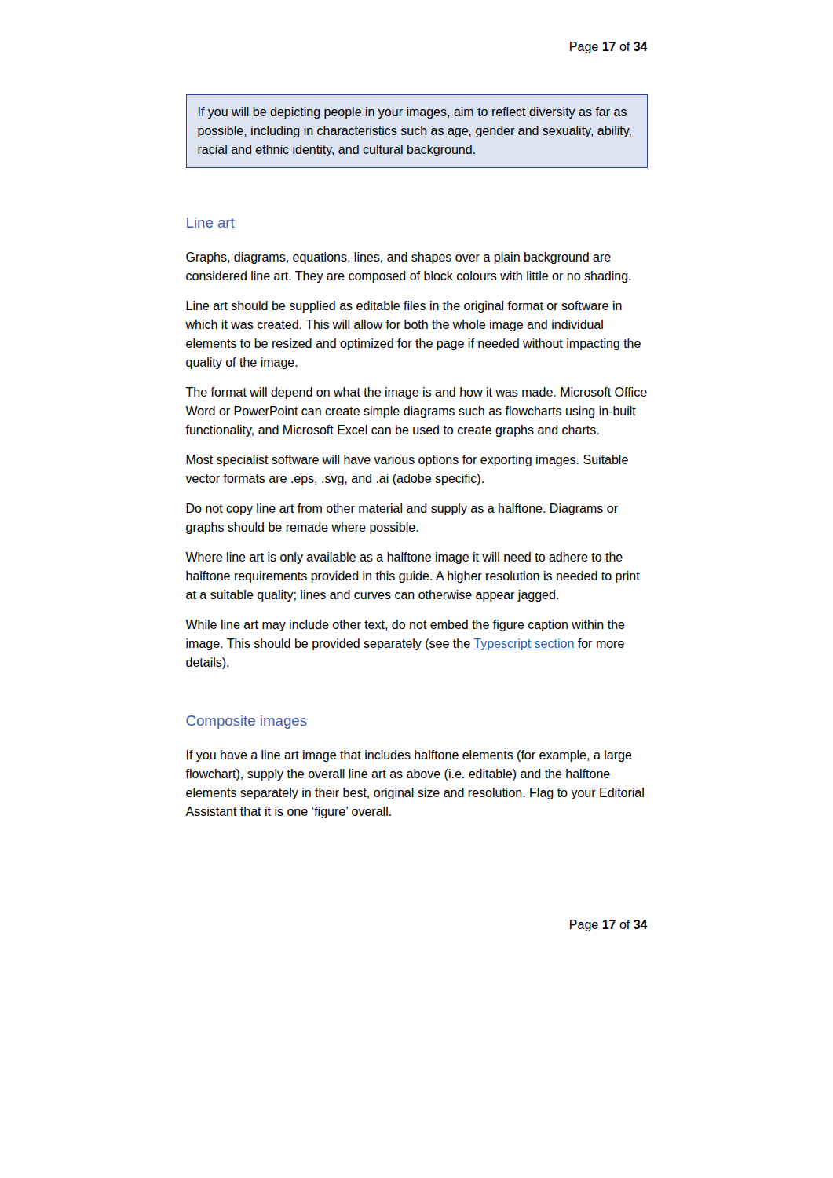Page 17 of 34
If you will be depicting people in your images, aim to reflect diversity as far as possible, including in characteristics such as age, gender and sexuality, ability, racial and ethnic identity, and cultural background.
Line art
Graphs, diagrams, equations, lines, and shapes over a plain background are considered line art. They are composed of block colours with little or no shading.
Line art should be supplied as editable files in the original format or software in which it was created. This will allow for both the whole image and individual elements to be resized and optimized for the page if needed without impacting the quality of the image.
The format will depend on what the image is and how it was made. Microsoft Office Word or PowerPoint can create simple diagrams such as flowcharts using in-built functionality, and Microsoft Excel can be used to create graphs and charts.
Most specialist software will have various options for exporting images. Suitable vector formats are .eps, .svg, and .ai (adobe specific).
Do not copy line art from other material and supply as a halftone. Diagrams or graphs should be remade where possible.
Where line art is only available as a halftone image it will need to adhere to the halftone requirements provided in this guide. A higher resolution is needed to print at a suitable quality; lines and curves can otherwise appear jagged.
While line art may include other text, do not embed the figure caption within the image. This should be provided separately (see the Typescript section for more details).
Composite images
If you have a line art image that includes halftone elements (for example, a large flowchart), supply the overall line art as above (i.e. editable) and the halftone elements separately in their best, original size and resolution. Flag to your Editorial Assistant that it is one ‘figure’ overall.
Page 17 of 34